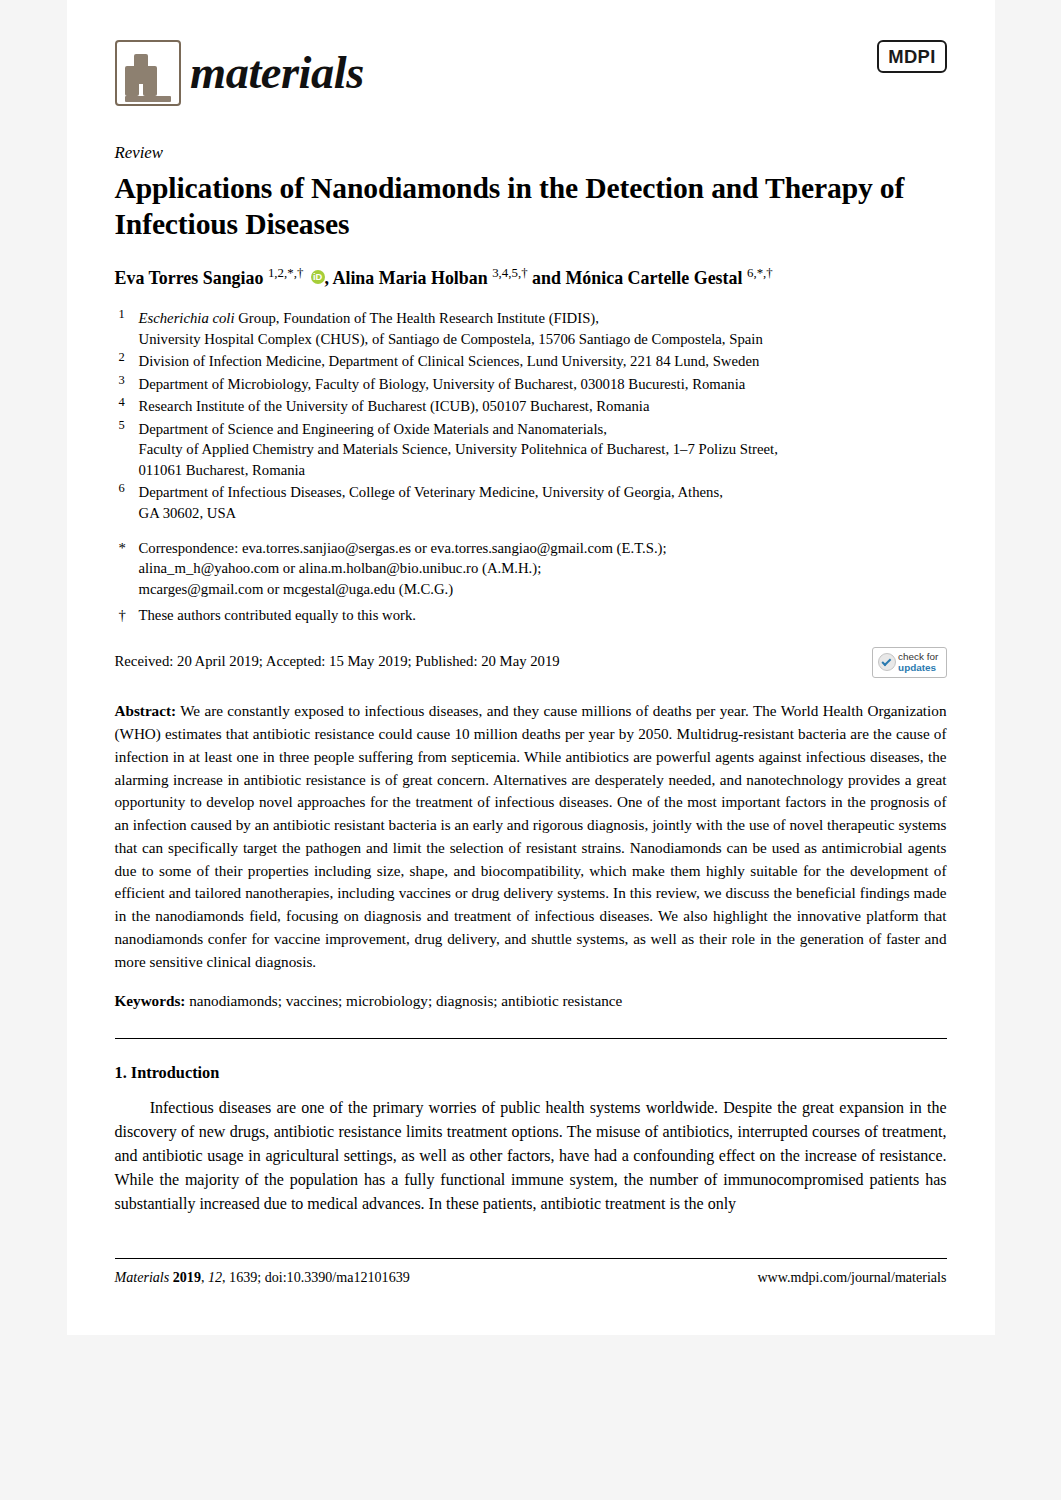materials
MDPI
Review
Applications of Nanodiamonds in the Detection and Therapy of Infectious Diseases
Eva Torres Sangiao 1,2,*,† , Alina Maria Holban 3,4,5,† and Mónica Cartelle Gestal 6,*,†
Escherichia coli Group, Foundation of The Health Research Institute (FIDIS),
University Hospital Complex (CHUS), of Santiago de Compostela, 15706 Santiago de Compostela, Spain
Division of Infection Medicine, Department of Clinical Sciences, Lund University, 221 84 Lund, Sweden
Department of Microbiology, Faculty of Biology, University of Bucharest, 030018 Bucuresti, Romania
Research Institute of the University of Bucharest (ICUB), 050107 Bucharest, Romania
Department of Science and Engineering of Oxide Materials and Nanomaterials,
Faculty of Applied Chemistry and Materials Science, University Politehnica of Bucharest, 1–7 Polizu Street,
011061 Bucharest, Romania
Department of Infectious Diseases, College of Veterinary Medicine, University of Georgia, Athens,
GA 30602, USA
*Correspondence: eva.torres.sanjiao@sergas.es or eva.torres.sangiao@gmail.com (E.T.S.);
alina_m_h@yahoo.com or alina.m.holban@bio.unibuc.ro (A.M.H.);
mcarges@gmail.com or mcgestal@uga.edu (M.C.G.)
†These authors contributed equally to this work.
Received: 20 April 2019; Accepted: 15 May 2019; Published: 20 May 2019 check forupdates
Abstract: We are constantly exposed to infectious diseases, and they cause millions of deaths per year. The World Health Organization (WHO) estimates that antibiotic resistance could cause 10 million deaths per year by 2050. Multidrug-resistant bacteria are the cause of infection in at least one in three people suffering from septicemia. While antibiotics are powerful agents against infectious diseases, the alarming increase in antibiotic resistance is of great concern. Alternatives are desperately needed, and nanotechnology provides a great opportunity to develop novel approaches for the treatment of infectious diseases. One of the most important factors in the prognosis of an infection caused by an antibiotic resistant bacteria is an early and rigorous diagnosis, jointly with the use of novel therapeutic systems that can specifically target the pathogen and limit the selection of resistant strains. Nanodiamonds can be used as antimicrobial agents due to some of their properties including size, shape, and biocompatibility, which make them highly suitable for the development of efficient and tailored nanotherapies, including vaccines or drug delivery systems. In this review, we discuss the beneficial findings made in the nanodiamonds field, focusing on diagnosis and treatment of infectious diseases. We also highlight the innovative platform that nanodiamonds confer for vaccine improvement, drug delivery, and shuttle systems, as well as their role in the generation of faster and more sensitive clinical diagnosis.
Keywords: nanodiamonds; vaccines; microbiology; diagnosis; antibiotic resistance
1. Introduction
Infectious diseases are one of the primary worries of public health systems worldwide. Despite the great expansion in the discovery of new drugs, antibiotic resistance limits treatment options. The misuse of antibiotics, interrupted courses of treatment, and antibiotic usage in agricultural settings, as well as other factors, have had a confounding effect on the increase of resistance. While the majority of the population has a fully functional immune system, the number of immunocompromised patients has substantially increased due to medical advances. In these patients, antibiotic treatment is the only
Materials 2019, 12, 1639; doi:10.3390/ma12101639 www.mdpi.com/journal/materials